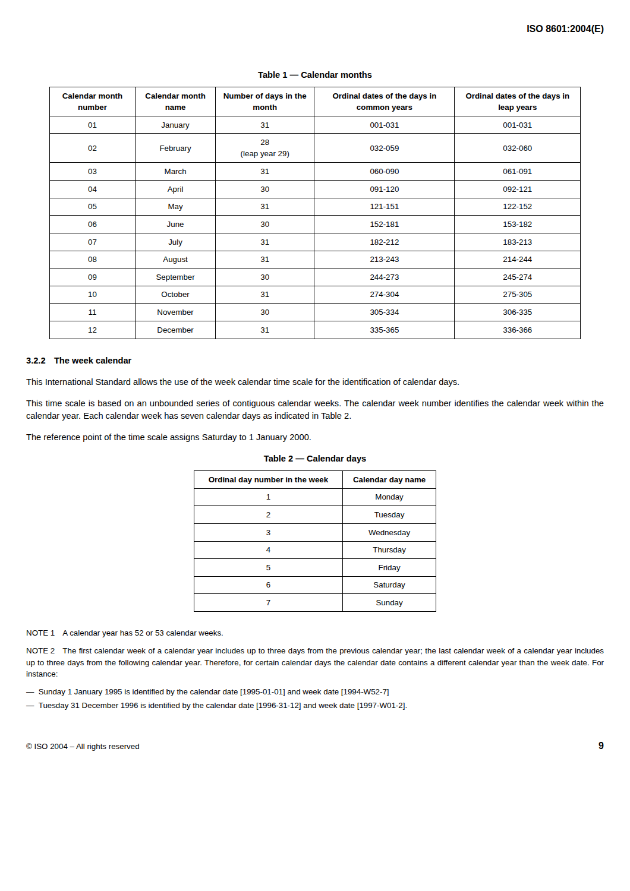ISO 8601:2004(E)
Table 1 — Calendar months
| Calendar month number | Calendar month name | Number of days in the month | Ordinal dates of the days in common years | Ordinal dates of the days in leap years |
| --- | --- | --- | --- | --- |
| 01 | January | 31 | 001-031 | 001-031 |
| 02 | February | 28 (leap year 29) | 032-059 | 032-060 |
| 03 | March | 31 | 060-090 | 061-091 |
| 04 | April | 30 | 091-120 | 092-121 |
| 05 | May | 31 | 121-151 | 122-152 |
| 06 | June | 30 | 152-181 | 153-182 |
| 07 | July | 31 | 182-212 | 183-213 |
| 08 | August | 31 | 213-243 | 214-244 |
| 09 | September | 30 | 244-273 | 245-274 |
| 10 | October | 31 | 274-304 | 275-305 |
| 11 | November | 30 | 305-334 | 306-335 |
| 12 | December | 31 | 335-365 | 336-366 |
3.2.2 The week calendar
This International Standard allows the use of the week calendar time scale for the identification of calendar days.
This time scale is based on an unbounded series of contiguous calendar weeks. The calendar week number identifies the calendar week within the calendar year. Each calendar week has seven calendar days as indicated in Table 2.
The reference point of the time scale assigns Saturday to 1 January 2000.
Table 2 — Calendar days
| Ordinal day number in the week | Calendar day name |
| --- | --- |
| 1 | Monday |
| 2 | Tuesday |
| 3 | Wednesday |
| 4 | Thursday |
| 5 | Friday |
| 6 | Saturday |
| 7 | Sunday |
NOTE 1 A calendar year has 52 or 53 calendar weeks.
NOTE 2 The first calendar week of a calendar year includes up to three days from the previous calendar year; the last calendar week of a calendar year includes up to three days from the following calendar year. Therefore, for certain calendar days the calendar date contains a different calendar year than the week date. For instance:
— Sunday 1 January 1995 is identified by the calendar date [1995-01-01] and week date [1994-W52-7]
— Tuesday 31 December 1996 is identified by the calendar date [1996-31-12] and week date [1997-W01-2].
© ISO 2004 – All rights reserved 9